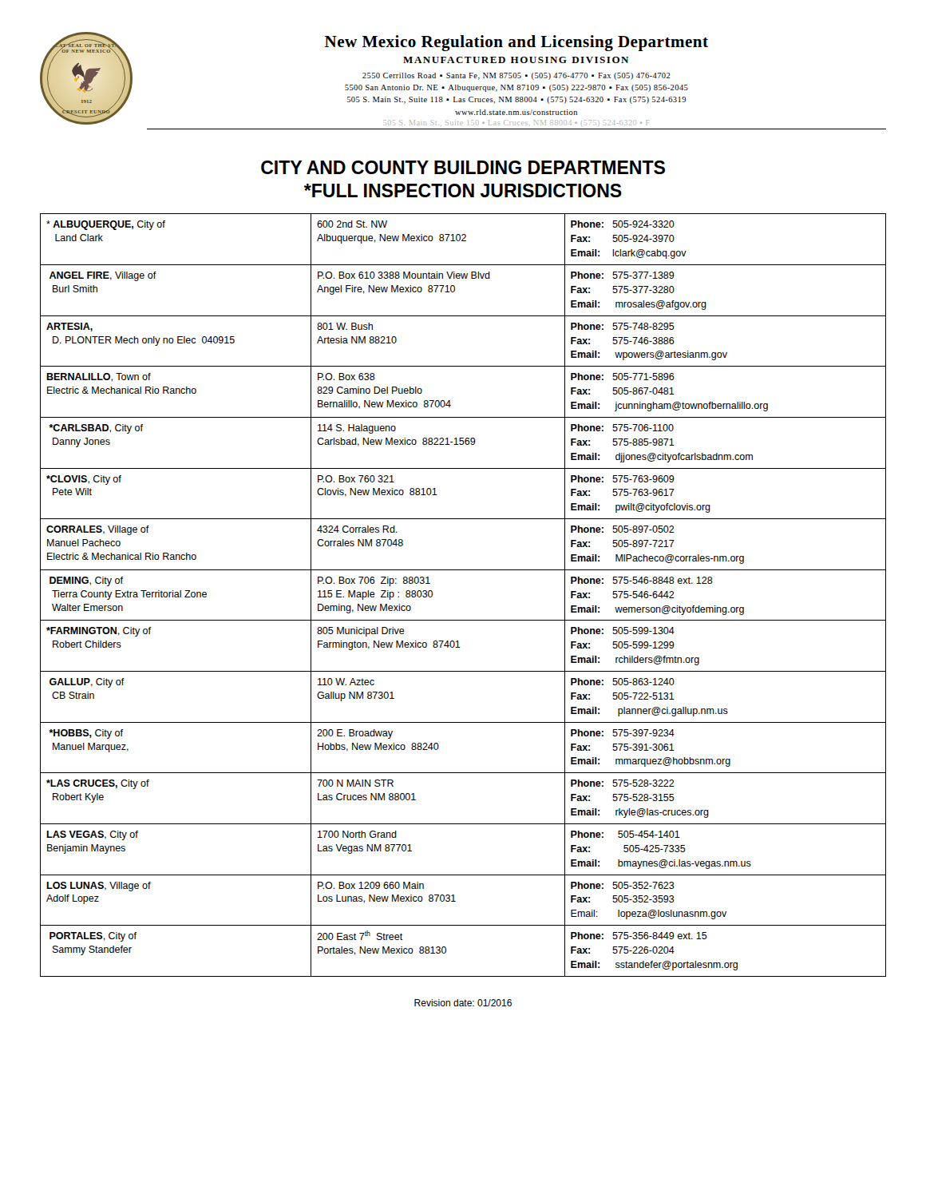GREAT SEAL OF THE STATE OF NEW MEXICO
🦅
1912
CRESCIT EUNDO
New Mexico Regulation and Licensing Department
MANUFACTURED HOUSING DIVISION
2550 Cerrillos Road▪Santa Fe, NM 87505▪(505) 476-4770▪Fax (505) 476-4702
5500 San Antonio Dr. NE▪Albuquerque, NM 87109▪(505) 222-9870▪Fax (505) 856-2045
505 S. Main St., Suite 118▪Las Cruces, NM 88004▪(575) 524-6320▪Fax (575) 524-6319
www.rld.state.nm.us/construction
505 S. Main St., Suite 150 ▪ Las Cruces, NM 88004 ▪ (575) 524-6320 ▪ F
CITY AND COUNTY BUILDING DEPARTMENTS
*FULL INSPECTION JURISDICTIONS
| * ALBUQUERQUE, City of Land Clark | 600 2nd St. NW Albuquerque, New Mexico 87102 | Phone: 505-924-3320 Fax: 505-924-3970 Email: lclark@cabq.gov |
| ANGEL FIRE , Village of Burl Smith | P.O. Box 610 3388 Mountain View Blvd Angel Fire, New Mexico 87710 | Phone: 575-377-1389 Fax: 575-377-3280 Email: mrosales@afgov.org |
| ARTESIA, D. PLONTER Mech only no Elec 040915 | 801 W. Bush Artesia NM 88210 | Phone: 575-748-8295 Fax: 575-746-3886 Email: wpowers@artesianm.gov |
| BERNALILLO , Town of Electric & Mechanical Rio Rancho | P.O. Box 638 829 Camino Del Pueblo Bernalillo, New Mexico 87004 | Phone: 505-771-5896 Fax: 505-867-0481 Email: jcunningham@townofbernalillo.org |
| *CARLSBAD , City of Danny Jones | 114 S. Halagueno Carlsbad, New Mexico 88221-1569 | Phone: 575-706-1100 Fax: 575-885-9871 Email: djjones@cityofcarlsbadnm.com |
| *CLOVIS , City of Pete Wilt | P.O. Box 760 321 Clovis, New Mexico 88101 | Phone: 575-763-9609 Fax: 575-763-9617 Email: pwilt@cityofclovis.org |
| CORRALES , Village of Manuel Pacheco Electric & Mechanical Rio Rancho | 4324 Corrales Rd. Corrales NM 87048 | Phone: 505-897-0502 Fax: 505-897-7217 Email: MlPacheco@corrales-nm.org |
| DEMING , City of Tierra County Extra Territorial Zone Walter Emerson | P.O. Box 706 Zip: 88031 115 E. Maple Zip : 88030 Deming, New Mexico | Phone: 575-546-8848 ext. 128 Fax: 575-546-6442 Email: wemerson@cityofdeming.org |
| *FARMINGTON , City of Robert Childers | 805 Municipal Drive Farmington, New Mexico 87401 | Phone: 505-599-1304 Fax: 505-599-1299 Email: rchilders@fmtn.org |
| GALLUP , City of CB Strain | 110 W. Aztec Gallup NM 87301 | Phone: 505-863-1240 Fax: 505-722-5131 Email: planner@ci.gallup.nm.us |
| *HOBBS, City of Manuel Marquez, | 200 E. Broadway Hobbs, New Mexico 88240 | Phone: 575-397-9234 Fax: 575-391-3061 Email: mmarquez@hobbsnm.org |
| *LAS CRUCES, City of Robert Kyle | 700 N MAIN STR Las Cruces NM 88001 | Phone: 575-528-3222 Fax: 575-528-3155 Email: rkyle@las-cruces.org |
| LAS VEGAS , City of Benjamin Maynes | 1700 North Grand Las Vegas NM 87701 | Phone: 505-454-1401 Fax: 505-425-7335 Email: bmaynes@ci.las-vegas.nm.us |
| LOS LUNAS , Village of Adolf Lopez | P.O. Box 1209 660 Main Los Lunas, New Mexico 87031 | Phone: 505-352-7623 Fax: 505-352-3593 Email: lopeza@loslunasnm.gov |
| PORTALES , City of Sammy Standefer | 200 East 7 th Street Portales, New Mexico 88130 | Phone: 575-356-8449 ext. 15 Fax: 575-226-0204 Email: sstandefer@portalesnm.org |
Revision date: 01/2016